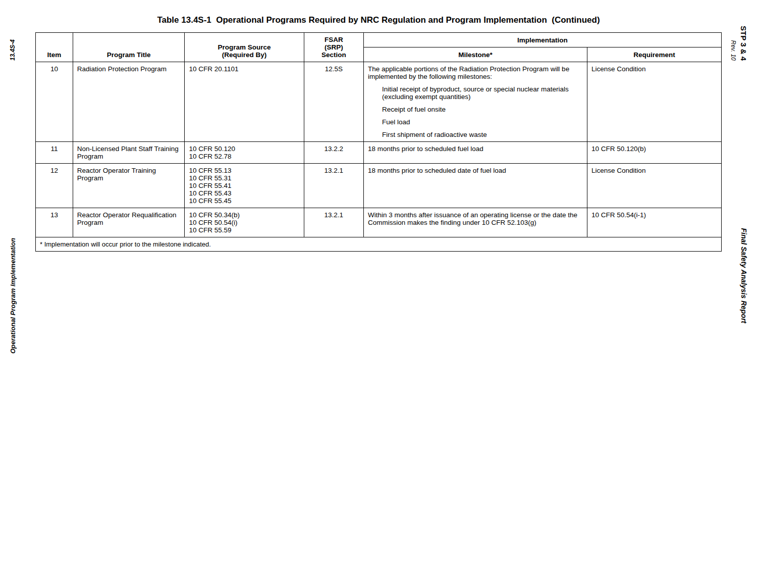13.4S-4
Operational Program Implementation
STP 3 & 4
Rev. 10
Final Safety Analysis Report
Table 13.4S-1 Operational Programs Required by NRC Regulation and Program Implementation (Continued)
| Item | Program Title | Program Source (Required By) | FSAR (SRP) Section | Implementation |
| --- | --- | --- | --- | --- |
| Milestone* | Requirement |
| 10 | Radiation Protection Program | 10 CFR 20.1101 | 12.5S | The applicable portions of the Radiation Protection Program will be implemented by the following milestones: Initial receipt of byproduct, source or special nuclear materials (excluding exempt quantities) Receipt of fuel onsite Fuel load First shipment of radioactive waste | License Condition |
| 11 | Non-Licensed Plant Staff Training Program | 10 CFR 50.120 10 CFR 52.78 | 13.2.2 | 18 months prior to scheduled fuel load | 10 CFR 50.120(b) |
| 12 | Reactor Operator Training Program | 10 CFR 55.13 10 CFR 55.31 10 CFR 55.41 10 CFR 55.43 10 CFR 55.45 | 13.2.1 | 18 months prior to scheduled date of fuel load | License Condition |
| 13 | Reactor Operator Requalification Program | 10 CFR 50.34(b) 10 CFR 50.54(i) 10 CFR 55.59 | 13.2.1 | Within 3 months after issuance of an operating license or the date the Commission makes the finding under 10 CFR 52.103(g) | 10 CFR 50.54(i-1) |
| * Implementation will occur prior to the milestone indicated. |